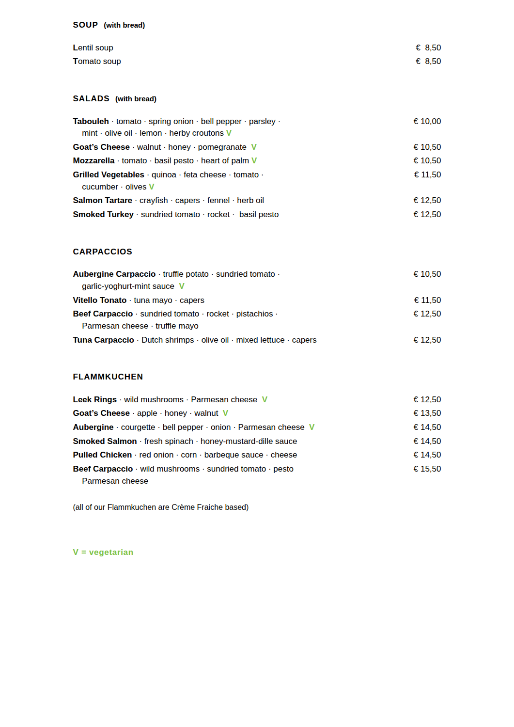SOUP (with bread)
| L entil soup | € 8,50 |
| T omato soup | € 8,50 |
SALADS (with bread)
| Tabouleh · tomato · spring onion · bell pepper · parsley · mint · olive oil · lemon · herby croutons V | € 10,00 |
| Goat’s Cheese · walnut · honey · pomegranate V | € 10,50 |
| Mozzarella · tomato · basil pesto · heart of palm V | € 10,50 |
| Grilled Vegetables · quinoa · feta cheese · tomato · cucumber · olives V | € 11,50 |
| Salmon Tartare · crayfish · capers · fennel · herb oil | € 12,50 |
| Smoked Turkey · sundried tomato · rocket · basil pesto | € 12,50 |
CARPACCIOS
| Aubergine Carpaccio · truffle potato · sundried tomato · garlic-yoghurt-mint sauce V | € 10,50 |
| Vitello Tonato · tuna mayo · capers | € 11,50 |
| Beef Carpaccio · sundried tomato · rocket · pistachios · Parmesan cheese · truffle mayo | € 12,50 |
| Tuna Carpaccio · Dutch shrimps · olive oil · mixed lettuce · capers | € 12,50 |
FLAMMKUCHEN
| Leek Rings · wild mushrooms · Parmesan cheese V | € 12,50 |
| Goat’s Cheese · apple · honey · walnut V | € 13,50 |
| Aubergine · courgette · bell pepper · onion · Parmesan cheese V | € 14,50 |
| Smoked Salmon · fresh spinach · honey-mustard-dille sauce | € 14,50 |
| Pulled Chicken · red onion · corn · barbeque sauce · cheese | € 14,50 |
| Beef Carpaccio · wild mushrooms · sundried tomato · pesto Parmesan cheese | € 15,50 |
(all of our Flammkuchen are Crème Fraiche based)
V = vegetarian